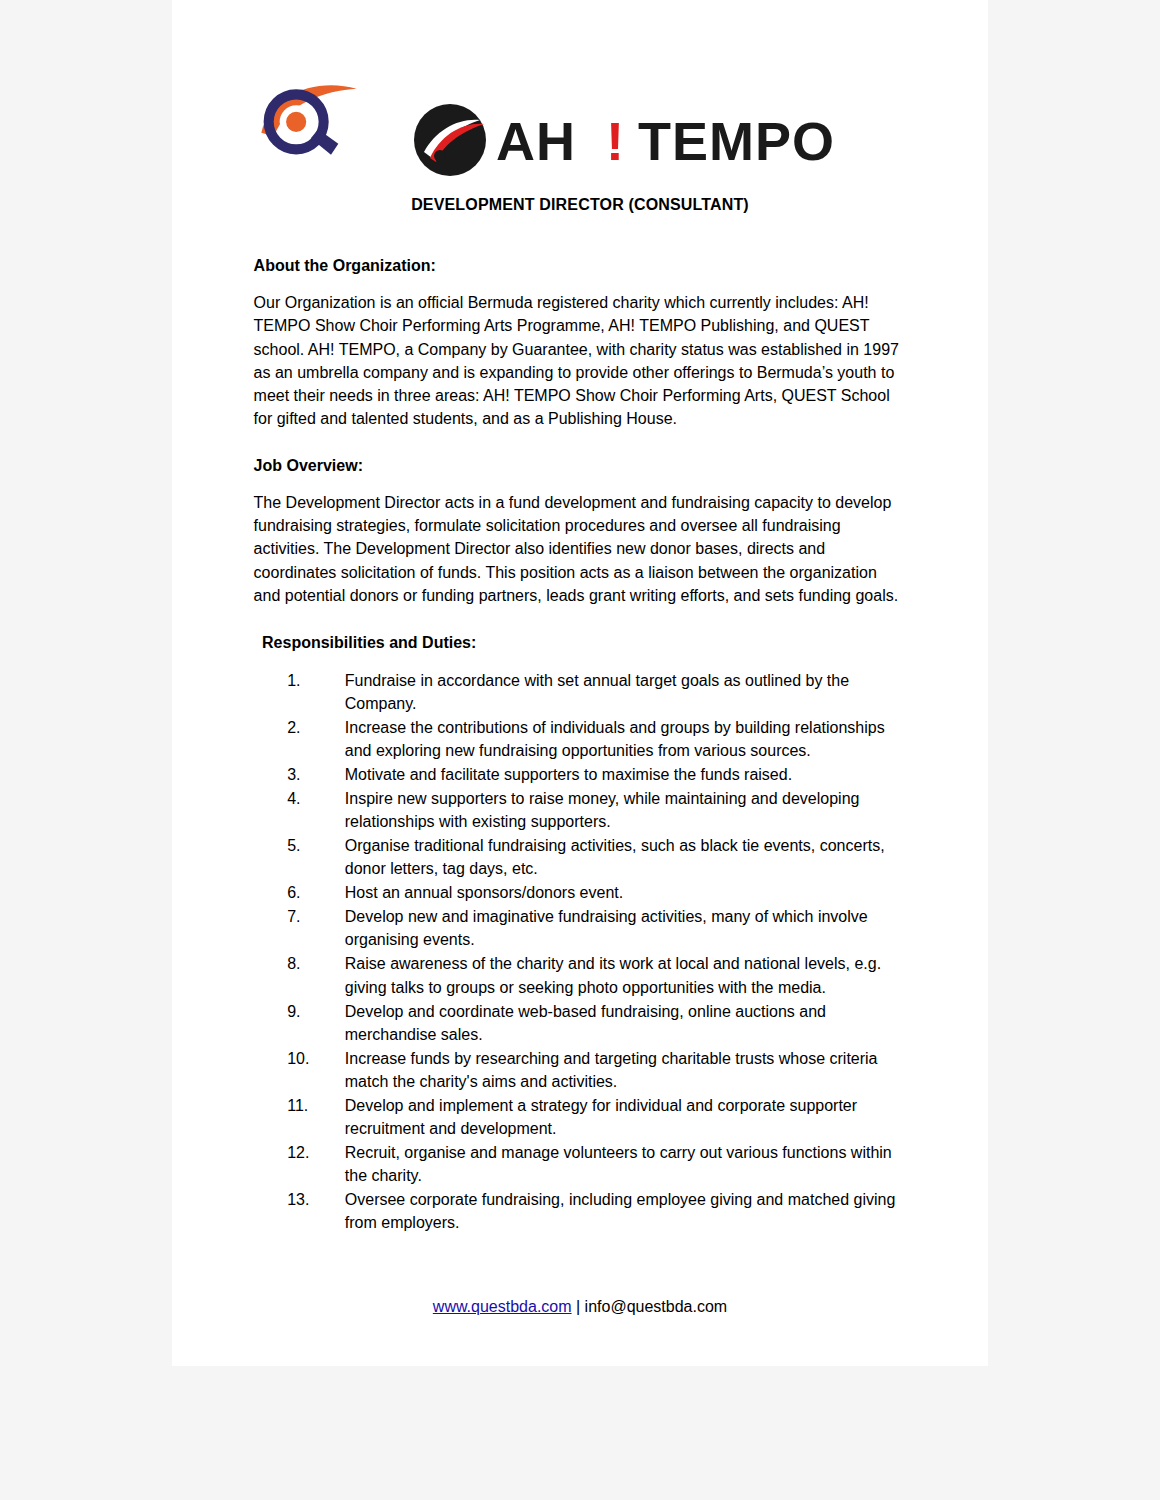QUEST logo
AH! TEMPO AH ! TEMPO
DEVELOPMENT DIRECTOR (CONSULTANT)
About the Organization:
Our Organization is an official Bermuda registered charity which currently includes: AH! TEMPO Show Choir Performing Arts Programme, AH! TEMPO Publishing, and QUEST school. AH! TEMPO, a Company by Guarantee, with charity status was established in 1997 as an umbrella company and is expanding to provide other offerings to Bermuda’s youth to meet their needs in three areas: AH! TEMPO Show Choir Performing Arts, QUEST School for gifted and talented students, and as a Publishing House.
Job Overview:
The Development Director acts in a fund development and fundraising capacity to develop fundraising strategies, formulate solicitation procedures and oversee all fundraising activities. The Development Director also identifies new donor bases, directs and coordinates solicitation of funds. This position acts as a liaison between the organization and potential donors or funding partners, leads grant writing efforts, and sets funding goals.
Responsibilities and Duties:
Fundraise in accordance with set annual target goals as outlined by the Company.
Increase the contributions of individuals and groups by building relationships and exploring new fundraising opportunities from various sources.
Motivate and facilitate supporters to maximise the funds raised.
Inspire new supporters to raise money, while maintaining and developing relationships with existing supporters.
Organise traditional fundraising activities, such as black tie events, concerts, donor letters, tag days, etc.
Host an annual sponsors/donors event.
Develop new and imaginative fundraising activities, many of which involve organising events.
Raise awareness of the charity and its work at local and national levels, e.g. giving talks to groups or seeking photo opportunities with the media.
Develop and coordinate web-based fundraising, online auctions and merchandise sales.
Increase funds by researching and targeting charitable trusts whose criteria match the charity's aims and activities.
Develop and implement a strategy for individual and corporate supporter recruitment and development.
Recruit, organise and manage volunteers to carry out various functions within the charity.
Oversee corporate fundraising, including employee giving and matched giving from employers.
www.questbda.com | info@questbda.com